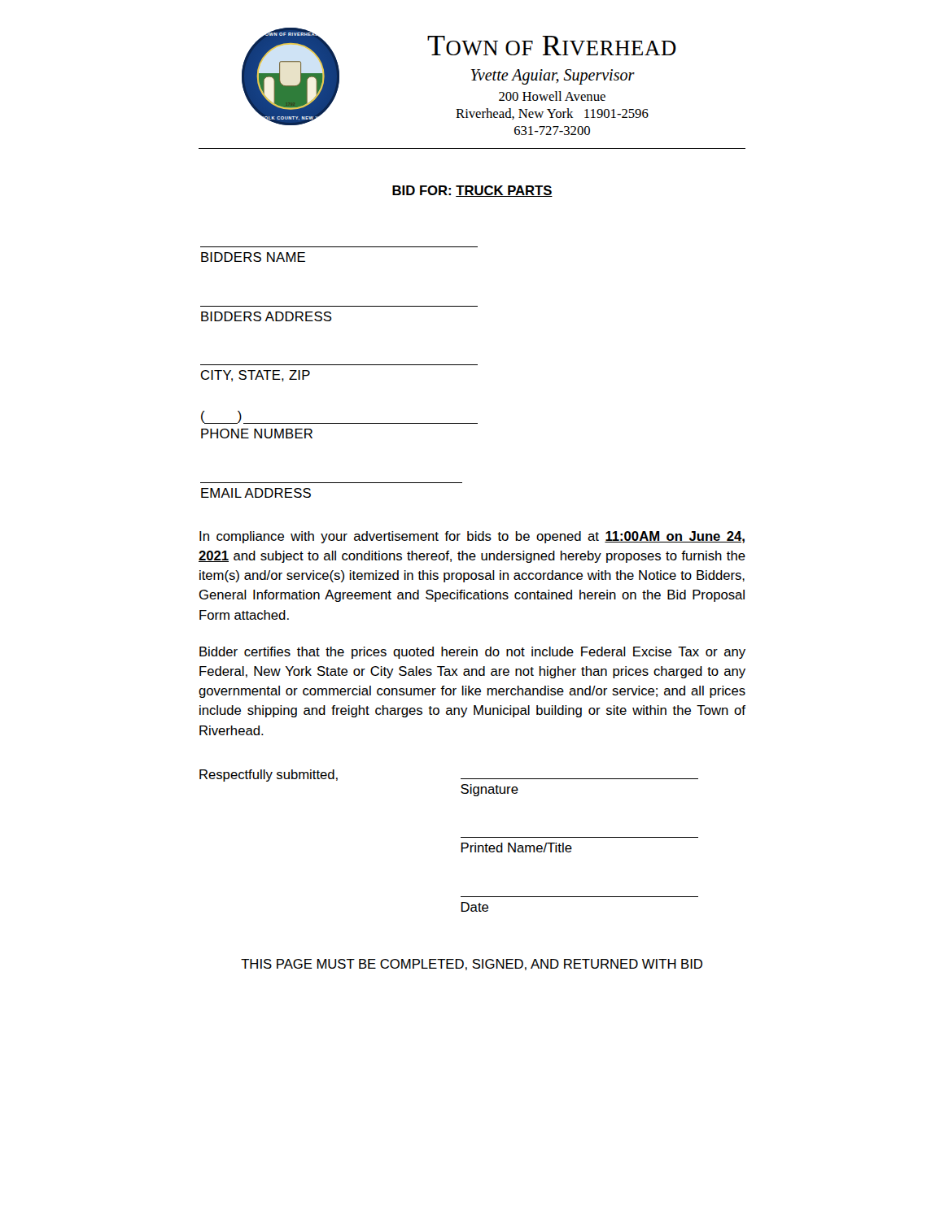TOWN OF RIVERHEAD SUFFOLK COUNTY, NEW YORK
1792
TOWN OF RIVERHEAD
Yvette Aguiar, Supervisor
200 Howell Avenue
Riverhead, New York 11901-2596
631-727-3200
BID FOR: TRUCK PARTS
BIDDERS NAME
BIDDERS ADDRESS
CITY, STATE, ZIP
( )
PHONE NUMBER
EMAIL ADDRESS
In compliance with your advertisement for bids to be opened at 11:00AM on June 24, 2021 and subject to all conditions thereof, the undersigned hereby proposes to furnish the item(s) and/or service(s) itemized in this proposal in accordance with the Notice to Bidders, General Information Agreement and Specifications contained herein on the Bid Proposal Form attached.
Bidder certifies that the prices quoted herein do not include Federal Excise Tax or any Federal, New York State or City Sales Tax and are not higher than prices charged to any governmental or commercial consumer for like merchandise and/or service; and all prices include shipping and freight charges to any Municipal building or site within the Town of Riverhead.
Respectfully submitted,
Signature
Printed Name/Title
Date
THIS PAGE MUST BE COMPLETED, SIGNED, AND RETURNED WITH BID